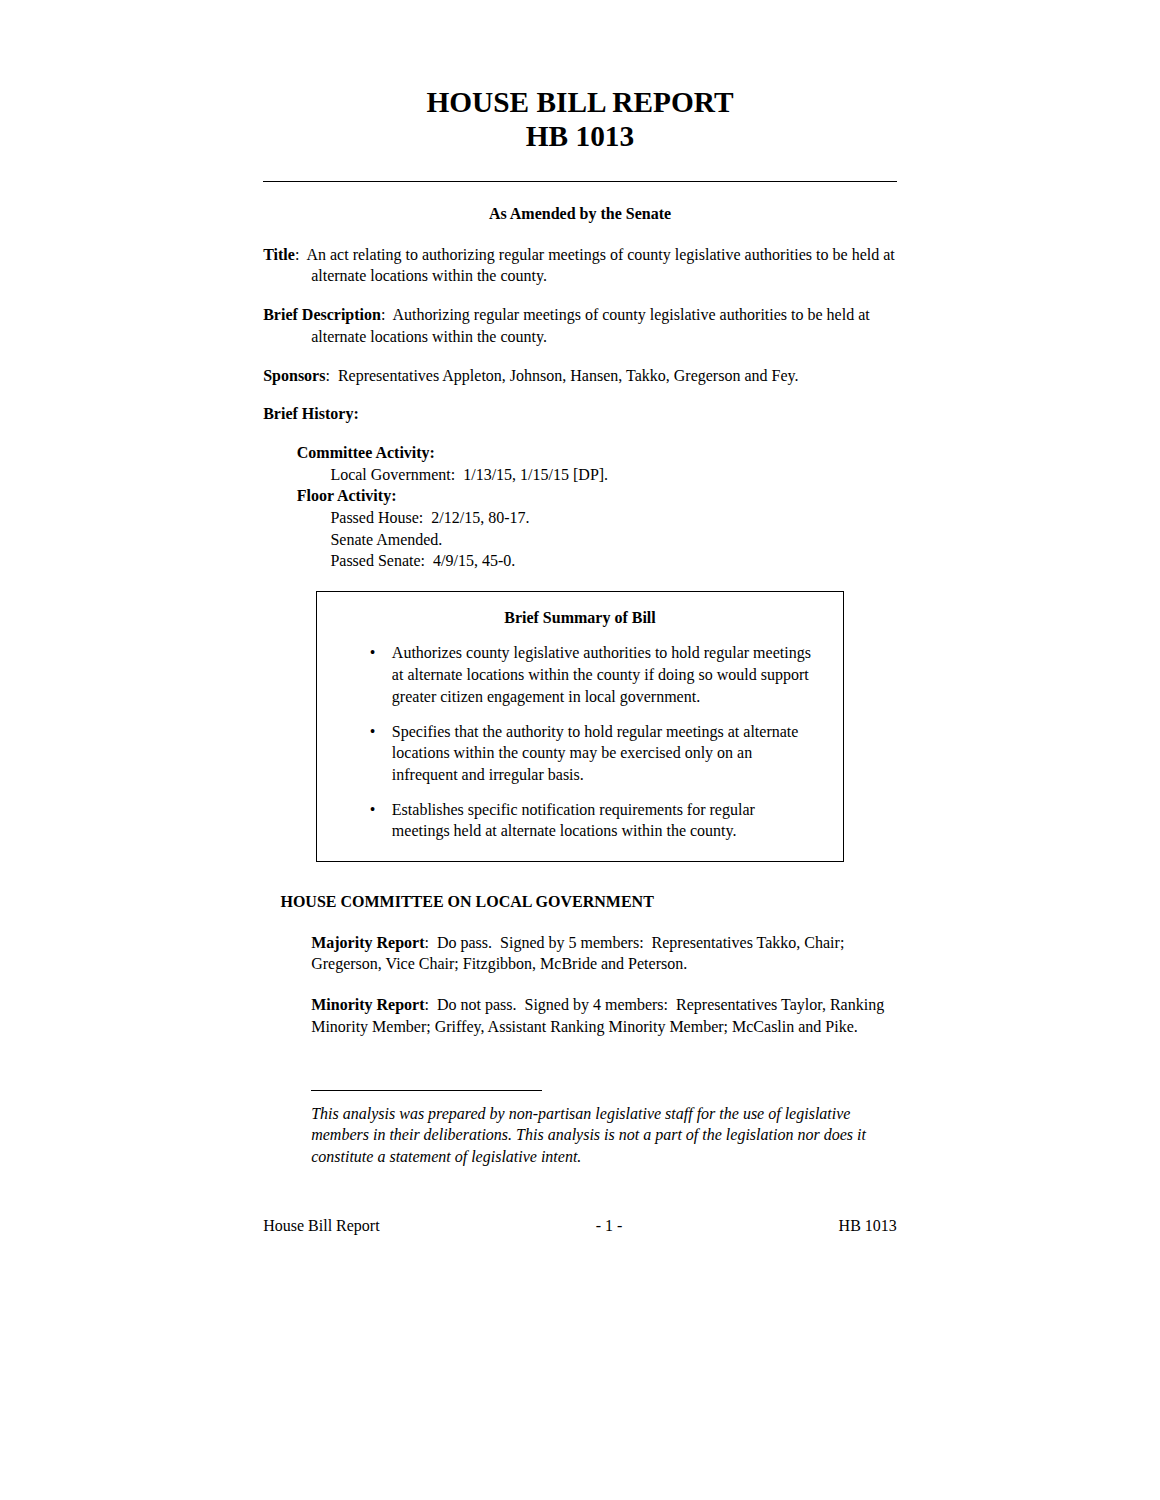HOUSE BILL REPORTHB 1013
As Amended by the Senate
Title: An act relating to authorizing regular meetings of county legislative authorities to be held at alternate locations within the county.
Brief Description: Authorizing regular meetings of county legislative authorities to be held at alternate locations within the county.
Sponsors: Representatives Appleton, Johnson, Hansen, Takko, Gregerson and Fey.
Brief History:
Committee Activity:
Local Government: 1/13/15, 1/15/15 [DP].
Floor Activity:
Passed House: 2/12/15, 80-17.
Senate Amended.
Passed Senate: 4/9/15, 45-0.
Brief Summary of Bill
Authorizes county legislative authorities to hold regular meetings at alternate locations within the county if doing so would support greater citizen engagement in local government.
Specifies that the authority to hold regular meetings at alternate locations within the county may be exercised only on an infrequent and irregular basis.
Establishes specific notification requirements for regular meetings held at alternate locations within the county.
HOUSE COMMITTEE ON LOCAL GOVERNMENT
Majority Report: Do pass. Signed by 5 members: Representatives Takko, Chair; Gregerson, Vice Chair; Fitzgibbon, McBride and Peterson.
Minority Report: Do not pass. Signed by 4 members: Representatives Taylor, Ranking Minority Member; Griffey, Assistant Ranking Minority Member; McCaslin and Pike.
This analysis was prepared by non-partisan legislative staff for the use of legislative members in their deliberations. This analysis is not a part of the legislation nor does it constitute a statement of legislative intent.
House Bill Report - 1 - HB 1013